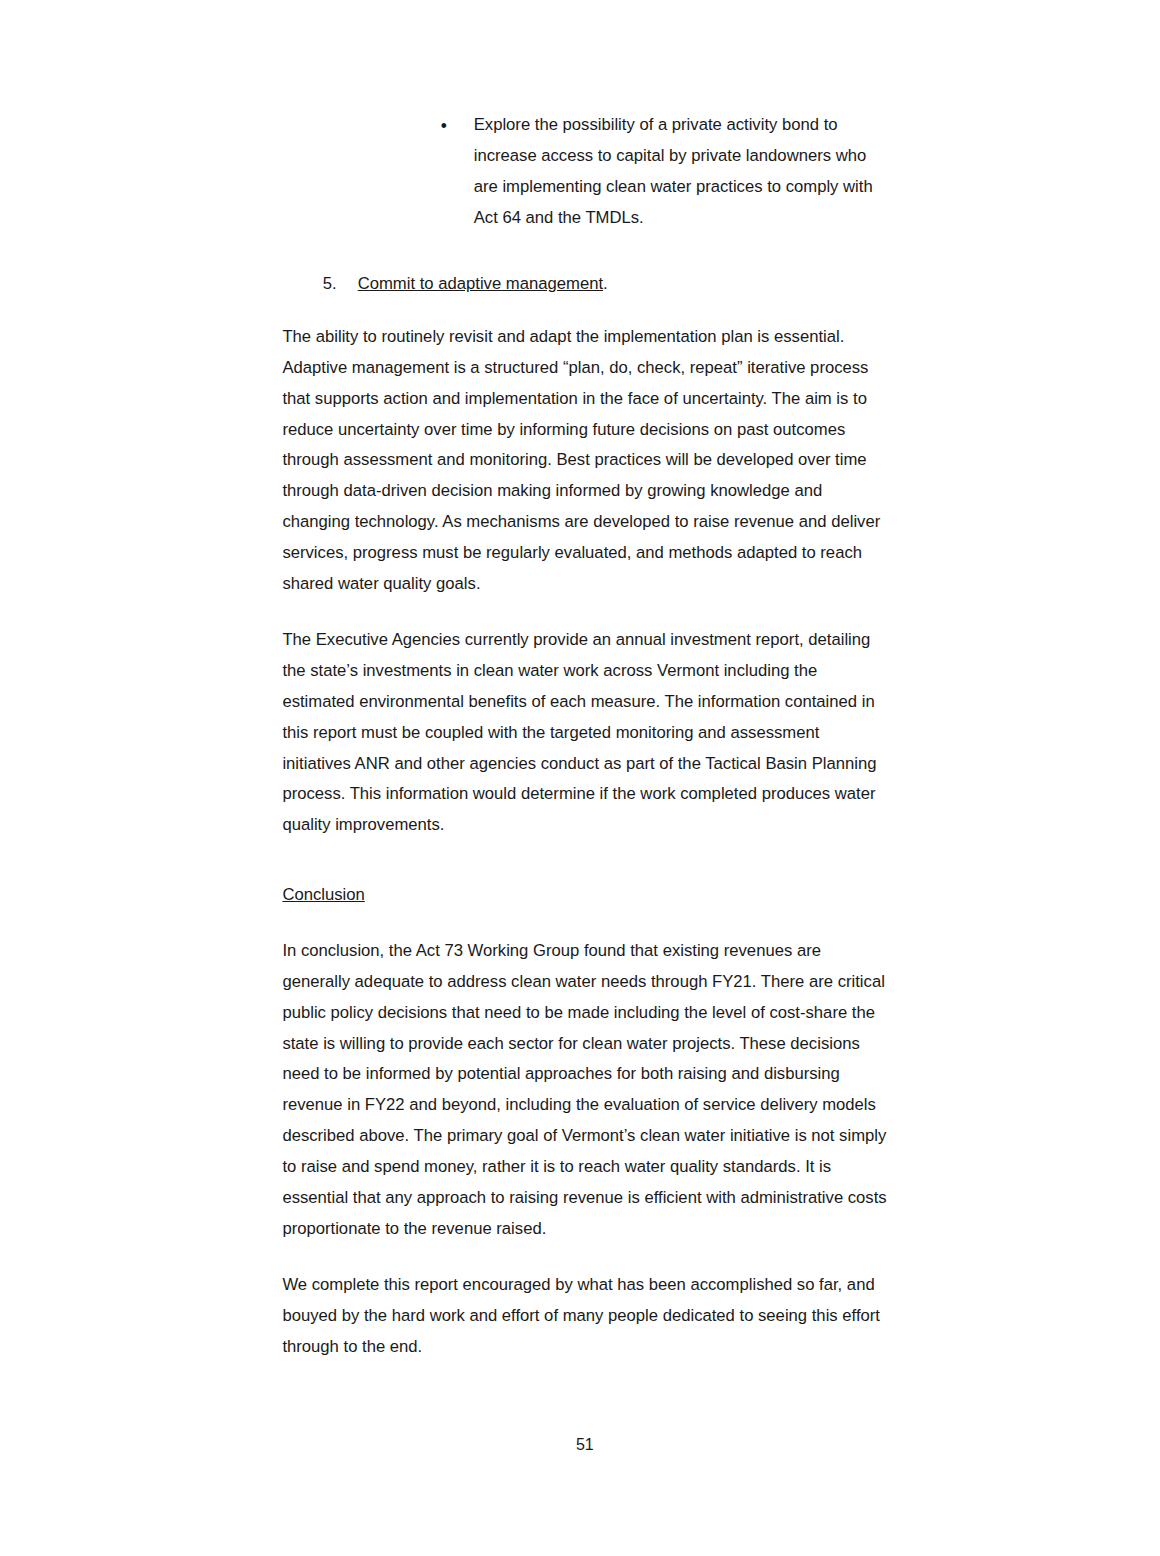Explore the possibility of a private activity bond to increase access to capital by private landowners who are implementing clean water practices to comply with Act 64 and the TMDLs.
Commit to adaptive management.
The ability to routinely revisit and adapt the implementation plan is essential. Adaptive management is a structured “plan, do, check, repeat” iterative process that supports action and implementation in the face of uncertainty. The aim is to reduce uncertainty over time by informing future decisions on past outcomes through assessment and monitoring. Best practices will be developed over time through data-driven decision making informed by growing knowledge and changing technology. As mechanisms are developed to raise revenue and deliver services, progress must be regularly evaluated, and methods adapted to reach shared water quality goals.
The Executive Agencies currently provide an annual investment report, detailing the state’s investments in clean water work across Vermont including the estimated environmental benefits of each measure. The information contained in this report must be coupled with the targeted monitoring and assessment initiatives ANR and other agencies conduct as part of the Tactical Basin Planning process. This information would determine if the work completed produces water quality improvements.
Conclusion
In conclusion, the Act 73 Working Group found that existing revenues are generally adequate to address clean water needs through FY21. There are critical public policy decisions that need to be made including the level of cost-share the state is willing to provide each sector for clean water projects. These decisions need to be informed by potential approaches for both raising and disbursing revenue in FY22 and beyond, including the evaluation of service delivery models described above. The primary goal of Vermont’s clean water initiative is not simply to raise and spend money, rather it is to reach water quality standards. It is essential that any approach to raising revenue is efficient with administrative costs proportionate to the revenue raised.
We complete this report encouraged by what has been accomplished so far, and bouyed by the hard work and effort of many people dedicated to seeing this effort through to the end.
51